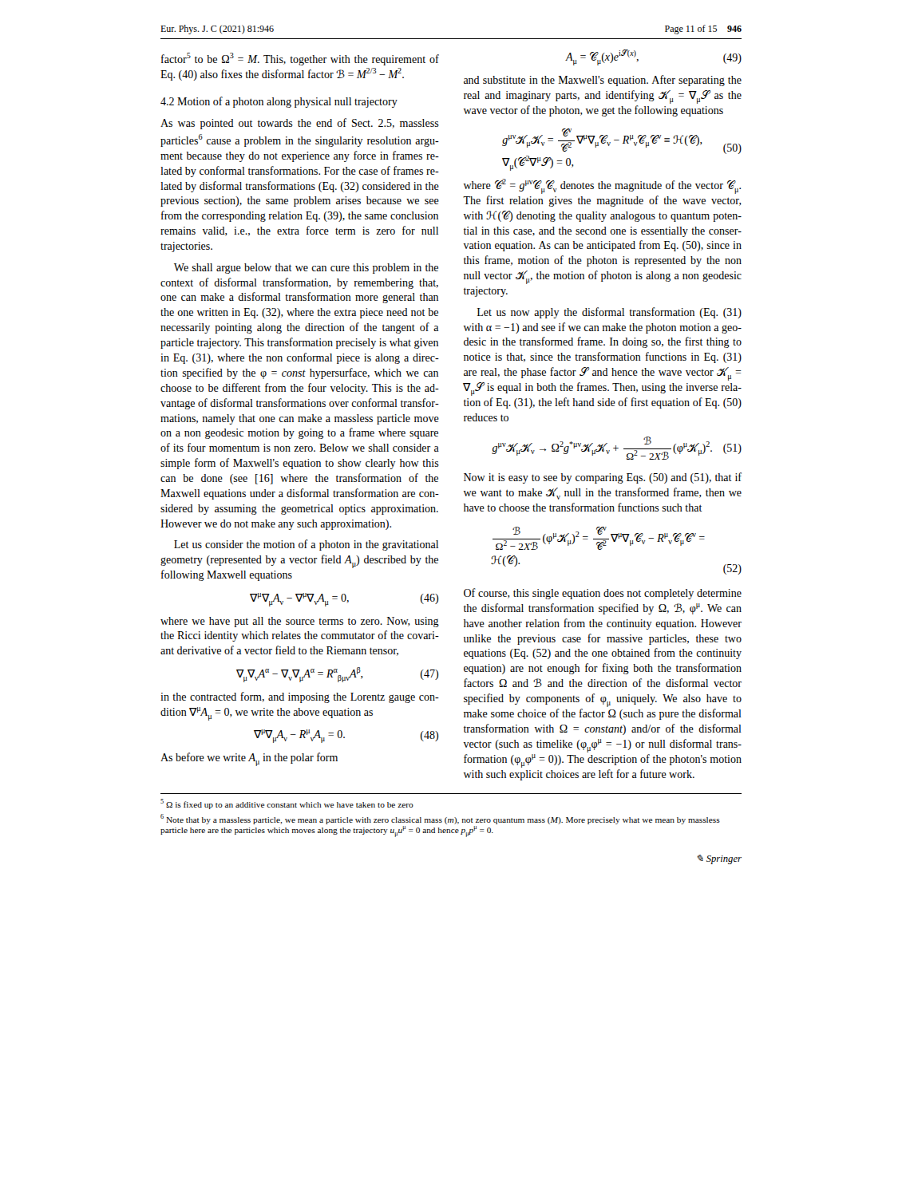Eur. Phys. J. C (2021) 81:946
Page 11 of 15 946
factor5 to be Ω3 = M. This, together with the requirement of Eq. (40) also fixes the disformal factor ℬ = M2/3 − M2.
4.2 Motion of a photon along physical null trajectory
As was pointed out towards the end of Sect. 2.5, massless particles6 cause a problem in the singularity resolution argument because they do not experience any force in frames related by conformal transformations. For the case of frames related by disformal transformations (Eq. (32) considered in the previous section), the same problem arises because we see from the corresponding relation Eq. (39), the same conclusion remains valid, i.e., the extra force term is zero for null trajectories.
We shall argue below that we can cure this problem in the context of disformal transformation, by remembering that, one can make a disformal transformation more general than the one written in Eq. (32), where the extra piece need not be necessarily pointing along the direction of the tangent of a particle trajectory. This transformation precisely is what given in Eq. (31), where the non conformal piece is along a direction specified by the φ = const hypersurface, which we can choose to be different from the four velocity. This is the advantage of disformal transformations over conformal transformations, namely that one can make a massless particle move on a non geodesic motion by going to a frame where square of its four momentum is non zero. Below we shall consider a simple form of Maxwell's equation to show clearly how this can be done (see [16] where the transformation of the Maxwell equations under a disformal transformation are considered by assuming the geometrical optics approximation. However we do not make any such approximation).
Let us consider the motion of a photon in the gravitational geometry (represented by a vector field Aμ) described by the following Maxwell equations
∇μ∇μAν − ∇μ∇νAμ = 0, (46)
where we have put all the source terms to zero. Now, using the Ricci identity which relates the commutator of the covariant derivative of a vector field to the Riemann tensor,
∇μ∇νAα − ∇ν∇μAα = RαβμνAβ, (47)
in the contracted form, and imposing the Lorentz gauge condition ∇μAμ = 0, we write the above equation as
∇μ∇μAν − RμνAμ = 0. (48)
As before we write Aμ in the polar form
Aμ = 𝒞μ(x)ei𝒮(x), (49)
and substitute in the Maxwell's equation. After separating the real and imaginary parts, and identifying 𝒦μ = ∇μ𝒮 as the wave vector of the photon, we get the following equations
gμν𝒦μ𝒦ν = 𝒞ν 𝒞2∇μ∇μ𝒞ν − Rμν𝒞μ𝒞ν ≡ ℋ(𝒞), ∇μ(𝒞2∇μ𝒮) = 0, (50)
where 𝒞2 = gμν𝒞μ𝒞ν denotes the magnitude of the vector 𝒞μ. The first relation gives the magnitude of the wave vector, with ℋ(𝒞) denoting the quality analogous to quantum potential in this case, and the second one is essentially the conservation equation. As can be anticipated from Eq. (50), since in this frame, motion of the photon is represented by the non null vector 𝒦μ, the motion of photon is along a non geodesic trajectory.
Let us now apply the disformal transformation (Eq. (31) with α = −1) and see if we can make the photon motion a geodesic in the transformed frame. In doing so, the first thing to notice is that, since the transformation functions in Eq. (31) are real, the phase factor 𝒮 and hence the wave vector 𝒦μ = ∇μ𝒮 is equal in both the frames. Then, using the inverse relation of Eq. (31), the left hand side of first equation of Eq. (50) reduces to
gμν𝒦μ𝒦ν → Ω2g*μν𝒦μ𝒦ν + ℬΩ2 − 2Xℬ(φμ𝒦μ)2. (51)
Now it is easy to see by comparing Eqs. (50) and (51), that if we want to make 𝒦ν null in the transformed frame, then we have to choose the transformation functions such that
ℬΩ2 − 2Xℬ(φμ𝒦μ)2 = 𝒞ν 𝒞2∇μ∇μ𝒞ν − Rμν𝒞μ𝒞ν = ℋ(𝒞). (52)
Of course, this single equation does not completely determine the disformal transformation specified by Ω, ℬ, φμ. We can have another relation from the continuity equation. However unlike the previous case for massive particles, these two equations (Eq. (52) and the one obtained from the continuity equation) are not enough for fixing both the transformation factors Ω and ℬ and the direction of the disformal vector specified by components of φμ uniquely. We also have to make some choice of the factor Ω (such as pure the disformal transformation with Ω = constant) and/or of the disformal vector (such as timelike (φμφμ = −1) or null disformal transformation (φμφμ = 0)). The description of the photon's motion with such explicit choices are left for a future work.
5 Ω is fixed up to an additive constant which we have taken to be zero
6 Note that by a massless particle, we mean a particle with zero classical mass (m), not zero quantum mass (M). More precisely what we mean by massless particle here are the particles which moves along the trajectory uμuμ = 0 and hence pμpμ = 0.
✎ Springer